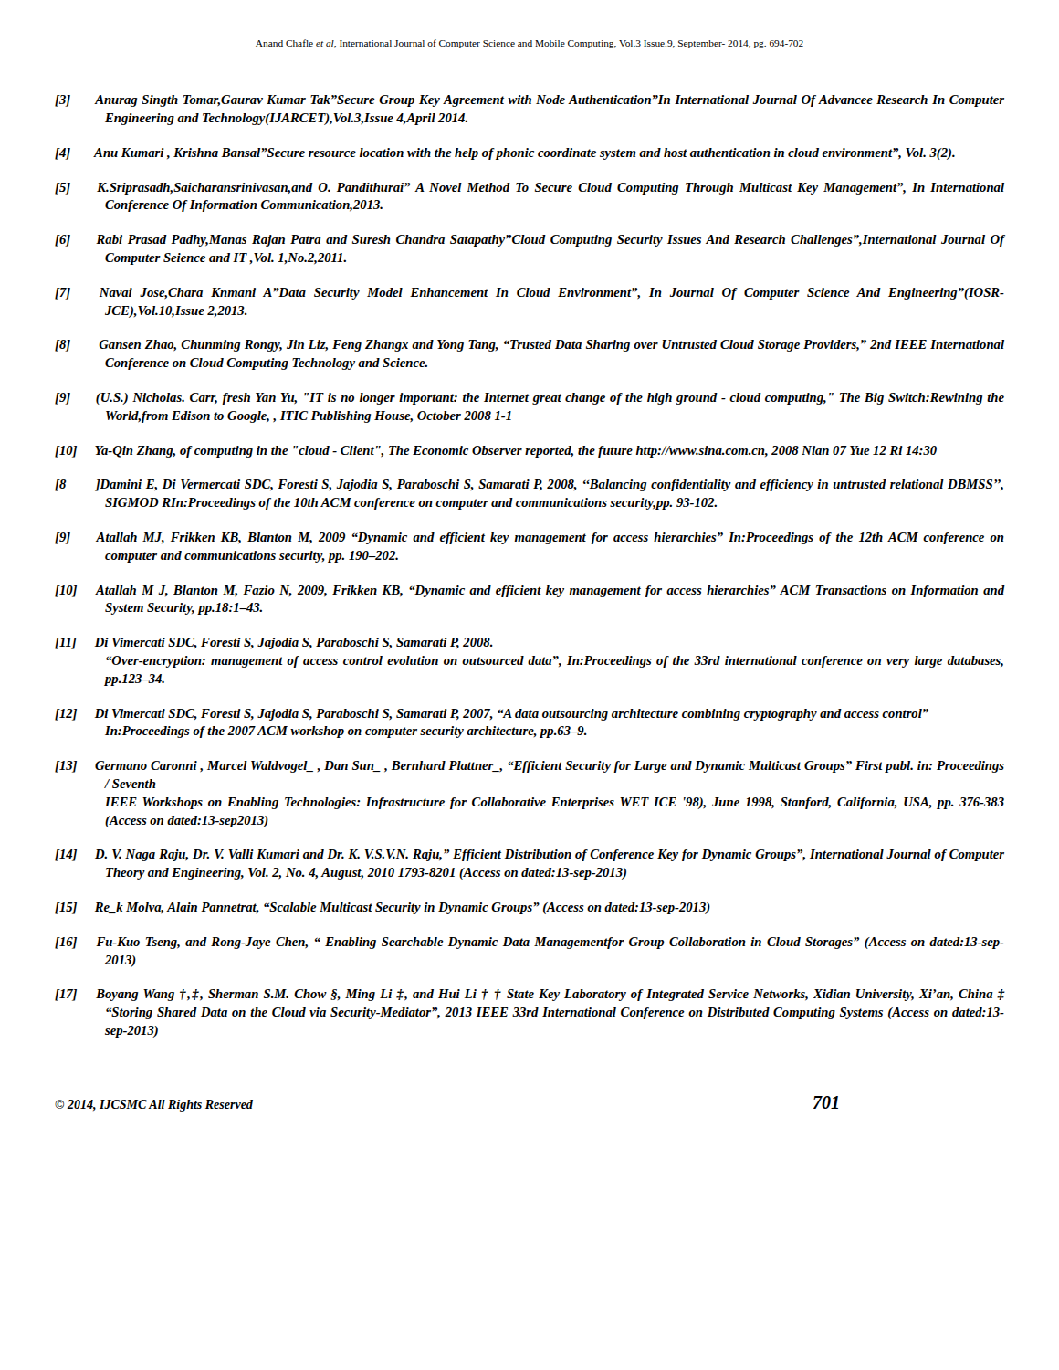Anand Chafle et al, International Journal of Computer Science and Mobile Computing, Vol.3 Issue.9, September- 2014, pg. 694-702
[3] Anurag Singth Tomar,Gaurav Kumar Tak”Secure Group Key Agreement with Node Authentication”In International Journal Of Advancee Research In Computer Engineering and Technology(IJARCET),Vol.3,Issue 4,April 2014.
[4] Anu Kumari , Krishna Bansal”Secure resource location with the help of phonic coordinate system and host authentication in cloud environment”, Vol. 3(2).
[5] K.Sriprasadh,Saicharansrinivasan,and O. Pandithurai” A Novel Method To Secure Cloud Computing Through Multicast Key Management”, In International Conference Of Information Communication,2013.
[6] Rabi Prasad Padhy,Manas Rajan Patra and Suresh Chandra Satapathy”Cloud Computing Security Issues And Research Challenges”,International Journal Of Computer Seience and IT ,Vol. 1,No.2,2011.
[7] Navai Jose,Chara Knmani A”Data Security Model Enhancement In Cloud Environment”, In Journal Of Computer Science And Engineering”(IOSR-JCE),Vol.10,Issue 2,2013.
[8] Gansen Zhao, Chunming Rongy, Jin Liz, Feng Zhangx and Yong Tang, “Trusted Data Sharing over Untrusted Cloud Storage Providers,” 2nd IEEE International Conference on Cloud Computing Technology and Science.
[9] (U.S.) Nicholas. Carr, fresh Yan Yu, "IT is no longer important: the Internet great change of the high ground - cloud computing," The Big Switch:Rewining the World,from Edison to Google, , ITIC Publishing House, October 2008 1-1
[10] Ya-Qin Zhang, of computing in the "cloud - Client", The Economic Observer reported, the future http://www.sina.com.cn, 2008 Nian 07 Yue 12 Ri 14:30
[8 ]Damini E, Di Vermercati SDC, Foresti S, Jajodia S, Paraboschi S, Samarati P, 2008, ‘‘Balancing confidentiality and efficiency in untrusted relational DBMSS’’, SIGMOD RIn:Proceedings of the 10th ACM conference on computer and communications security,pp. 93-102.
[9] Atallah MJ, Frikken KB, Blanton M, 2009 “Dynamic and efficient key management for access hierarchies” In:Proceedings of the 12th ACM conference on computer and communications security, pp. 190–202.
[10] Atallah M J, Blanton M, Fazio N, 2009, Frikken KB, “Dynamic and efficient key management for access hierarchies” ACM Transactions on Information and System Security, pp.18:1–43.
[11] Di Vimercati SDC, Foresti S, Jajodia S, Paraboschi S, Samarati P, 2008.
“Over-encryption: management of access control evolution on outsourced data”, In:Proceedings of the 33rd international conference on very large databases, pp.123–34.
[12] Di Vimercati SDC, Foresti S, Jajodia S, Paraboschi S, Samarati P, 2007, “A data outsourcing architecture combining cryptography and access control”
In:Proceedings of the 2007 ACM workshop on computer security architecture, pp.63–9.
[13] Germano Caronni , Marcel Waldvogel_ , Dan Sun_ , Bernhard Plattner_, “Efficient Security for Large and Dynamic Multicast Groups” First publ. in: Proceedings / Seventh
IEEE Workshops on Enabling Technologies: Infrastructure for Collaborative Enterprises WET ICE '98), June 1998, Stanford, California, USA, pp. 376-383 (Access on dated:13-sep2013)
[14] D. V. Naga Raju, Dr. V. Valli Kumari and Dr. K. V.S.V.N. Raju,” Efficient Distribution of Conference Key for Dynamic Groups”, International Journal of Computer Theory and Engineering, Vol. 2, No. 4, August, 2010 1793-8201 (Access on dated:13-sep-2013)
[15] Re_k Molva, Alain Pannetrat, “Scalable Multicast Security in Dynamic Groups” (Access on dated:13-sep-2013)
[16] Fu-Kuo Tseng, and Rong-Jaye Chen, “ Enabling Searchable Dynamic Data Managementfor Group Collaboration in Cloud Storages” (Access on dated:13-sep-2013)
[17] Boyang Wang †,‡, Sherman S.M. Chow §, Ming Li ‡, and Hui Li † † State Key Laboratory of Integrated Service Networks, Xidian University, Xi’an, China ‡ “Storing Shared Data on the Cloud via Security-Mediator”, 2013 IEEE 33rd International Conference on Distributed Computing Systems (Access on dated:13-sep-2013)
© 2014, IJCSMC All Rights Reserved 701